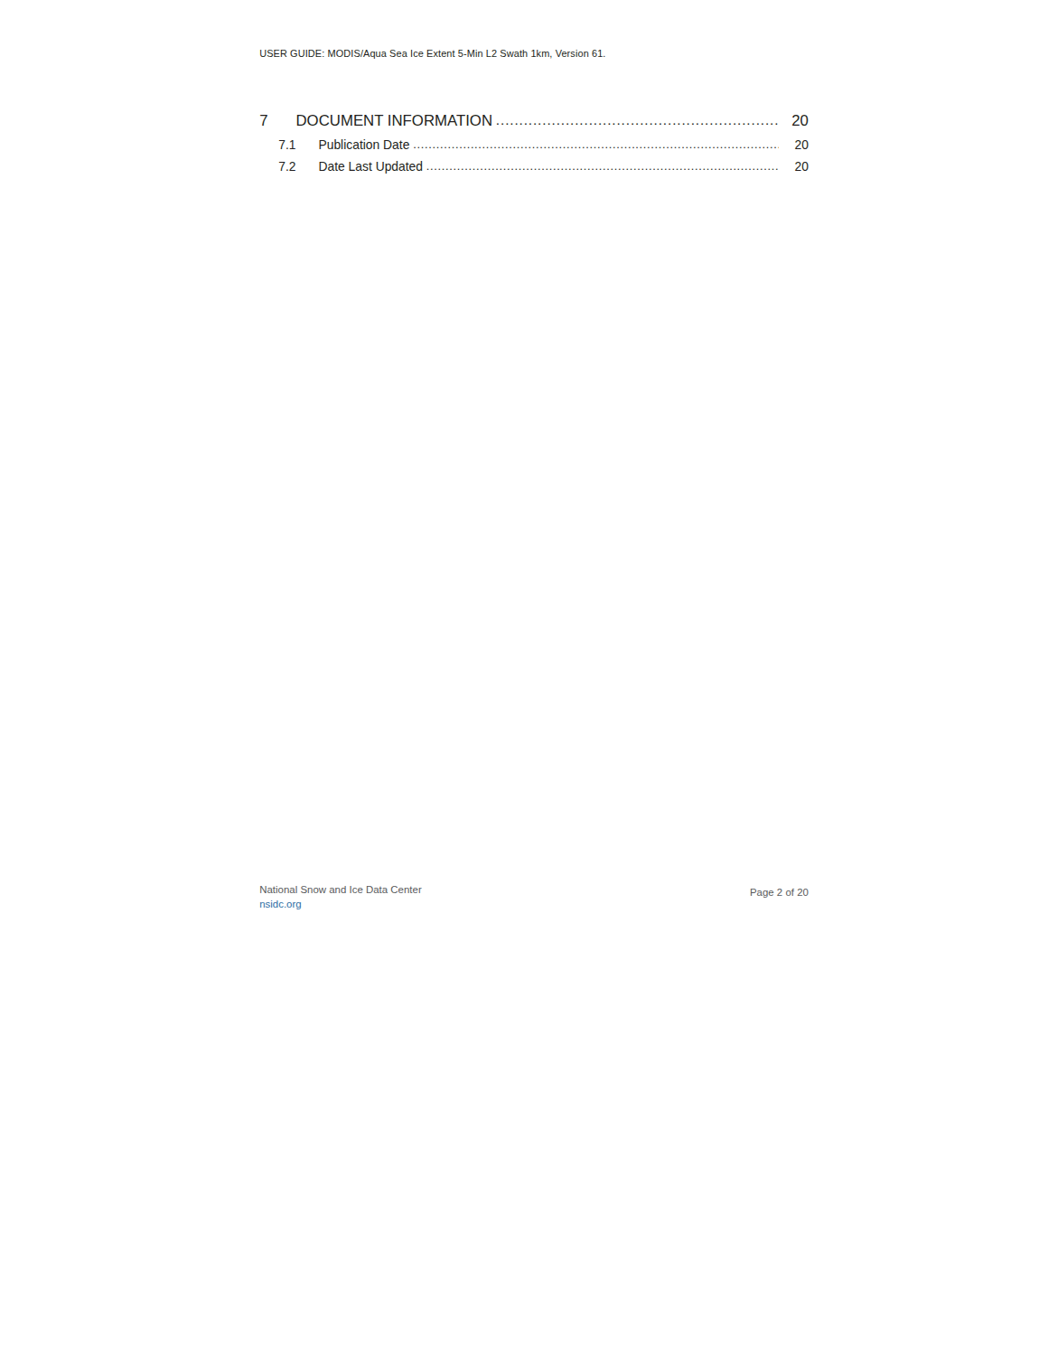USER GUIDE: MODIS/Aqua Sea Ice Extent 5-Min L2 Swath 1km, Version 61.
7 DOCUMENT INFORMATION ................................................................................................... 20
7.1 Publication Date ................................................................................................................. 20
7.2 Date Last Updated ............................................................................................................. 20
National Snow and Ice Data Center
nsidc.org
Page 2 of 20